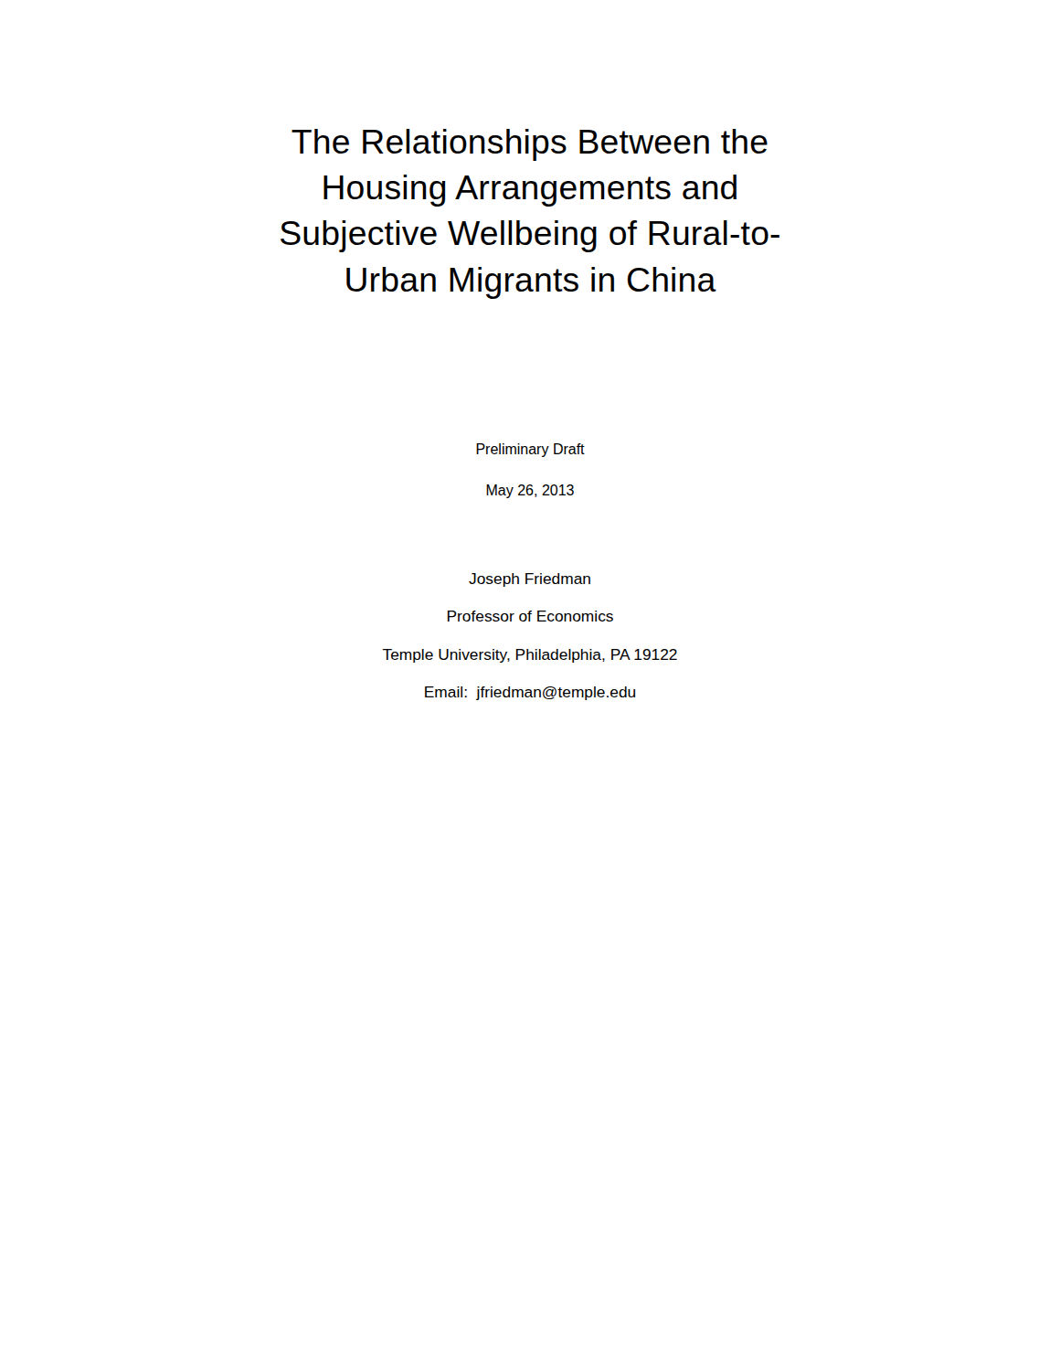The Relationships Between the Housing Arrangements and Subjective Wellbeing of Rural-to-Urban Migrants in China
Preliminary Draft
May 26, 2013
Joseph Friedman
Professor of Economics
Temple University, Philadelphia, PA 19122
Email: jfriedman@temple.edu